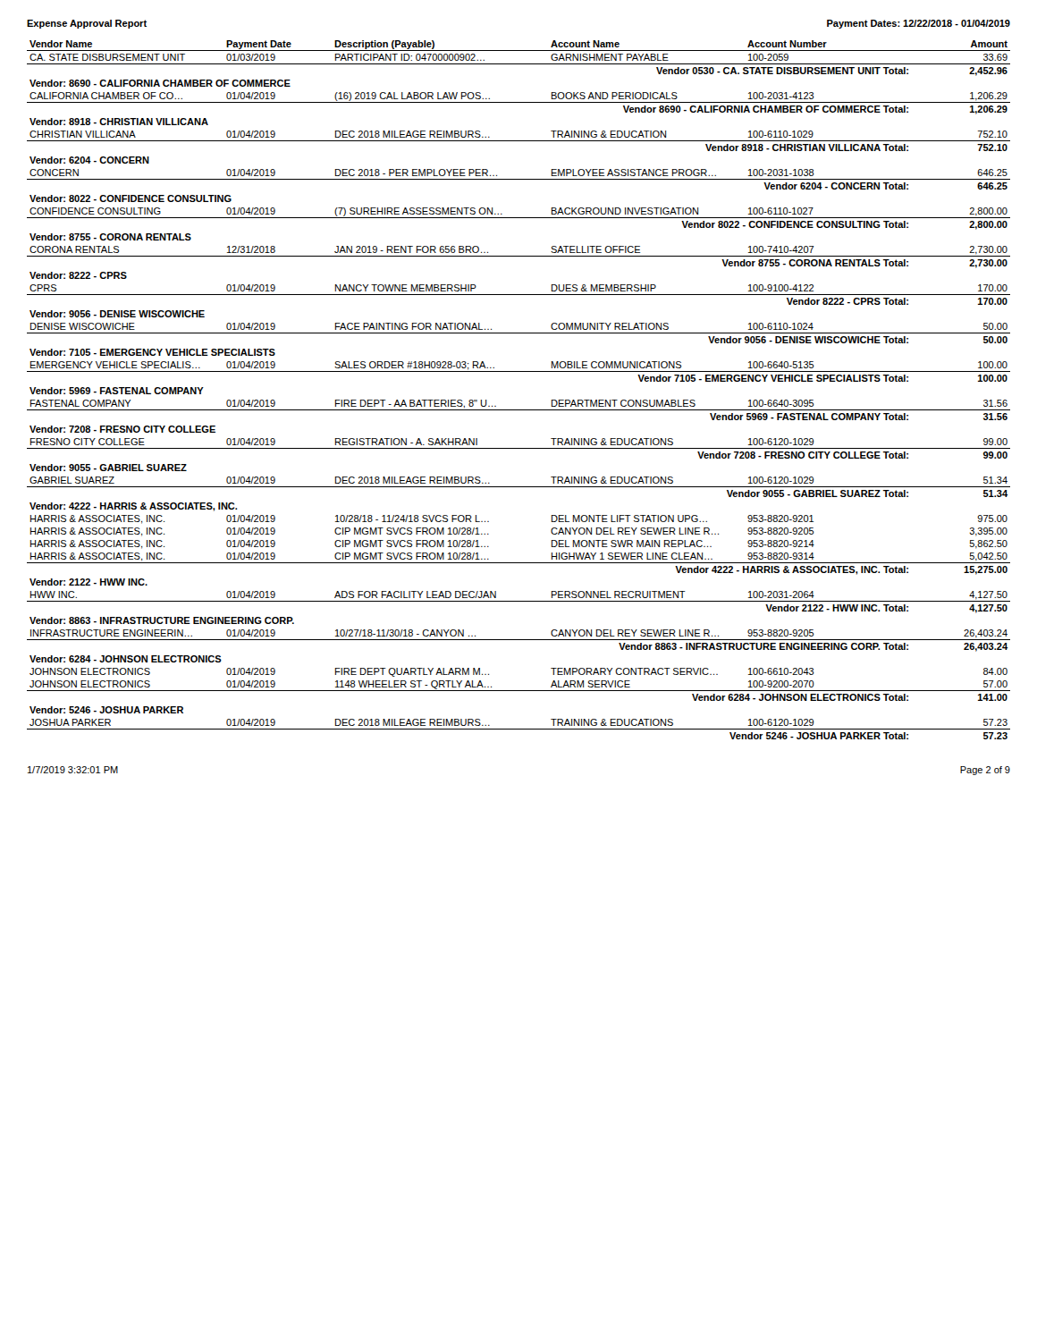Expense Approval Report Payment Dates: 12/22/2018 - 01/04/2019
| Vendor Name | Payment Date | Description (Payable) | Account Name | Account Number | Amount |
| --- | --- | --- | --- | --- | --- |
| CA. STATE DISBURSEMENT UNIT | 01/03/2019 | PARTICIPANT ID: 04700000902… | GARNISHMENT PAYABLE | 100-2059 | 33.69 |
| Vendor 0530 - CA. STATE DISBURSEMENT UNIT Total: | 2,452.96 |
| Vendor: 8690 - CALIFORNIA CHAMBER OF COMMERCE |
| CALIFORNIA CHAMBER OF CO… | 01/04/2019 | (16) 2019 CAL LABOR LAW POS… | BOOKS AND PERIODICALS | 100-2031-4123 | 1,206.29 |
| Vendor 8690 - CALIFORNIA CHAMBER OF COMMERCE Total: | 1,206.29 |
| Vendor: 8918 - CHRISTIAN VILLICANA |
| CHRISTIAN VILLICANA | 01/04/2019 | DEC 2018 MILEAGE REIMBURS… | TRAINING & EDUCATION | 100-6110-1029 | 752.10 |
| Vendor 8918 - CHRISTIAN VILLICANA Total: | 752.10 |
| Vendor: 6204 - CONCERN |
| CONCERN | 01/04/2019 | DEC 2018 - PER EMPLOYEE PER… | EMPLOYEE ASSISTANCE PROGR… | 100-2031-1038 | 646.25 |
| Vendor 6204 - CONCERN Total: | 646.25 |
| Vendor: 8022 - CONFIDENCE CONSULTING |
| CONFIDENCE CONSULTING | 01/04/2019 | (7) SUREHIRE ASSESSMENTS ON… | BACKGROUND INVESTIGATION | 100-6110-1027 | 2,800.00 |
| Vendor 8022 - CONFIDENCE CONSULTING Total: | 2,800.00 |
| Vendor: 8755 - CORONA RENTALS |
| CORONA RENTALS | 12/31/2018 | JAN 2019 - RENT FOR 656 BRO… | SATELLITE OFFICE | 100-7410-4207 | 2,730.00 |
| Vendor 8755 - CORONA RENTALS Total: | 2,730.00 |
| Vendor: 8222 - CPRS |
| CPRS | 01/04/2019 | NANCY TOWNE MEMBERSHIP | DUES & MEMBERSHIP | 100-9100-4122 | 170.00 |
| Vendor 8222 - CPRS Total: | 170.00 |
| Vendor: 9056 - DENISE WISCOWICHE |
| DENISE WISCOWICHE | 01/04/2019 | FACE PAINTING FOR NATIONAL… | COMMUNITY RELATIONS | 100-6110-1024 | 50.00 |
| Vendor 9056 - DENISE WISCOWICHE Total: | 50.00 |
| Vendor: 7105 - EMERGENCY VEHICLE SPECIALISTS |
| EMERGENCY VEHICLE SPECIALIS… | 01/04/2019 | SALES ORDER #18H0928-03; RA… | MOBILE COMMUNICATIONS | 100-6640-5135 | 100.00 |
| Vendor 7105 - EMERGENCY VEHICLE SPECIALISTS Total: | 100.00 |
| Vendor: 5969 - FASTENAL COMPANY |
| FASTENAL COMPANY | 01/04/2019 | FIRE DEPT - AA BATTERIES, 8" U… | DEPARTMENT CONSUMABLES | 100-6640-3095 | 31.56 |
| Vendor 5969 - FASTENAL COMPANY Total: | 31.56 |
| Vendor: 7208 - FRESNO CITY COLLEGE |
| FRESNO CITY COLLEGE | 01/04/2019 | REGISTRATION - A. SAKHRANI | TRAINING & EDUCATIONS | 100-6120-1029 | 99.00 |
| Vendor 7208 - FRESNO CITY COLLEGE Total: | 99.00 |
| Vendor: 9055 - GABRIEL SUAREZ |
| GABRIEL SUAREZ | 01/04/2019 | DEC 2018 MILEAGE REIMBURS… | TRAINING & EDUCATIONS | 100-6120-1029 | 51.34 |
| Vendor 9055 - GABRIEL SUAREZ Total: | 51.34 |
| Vendor: 4222 - HARRIS & ASSOCIATES, INC. |
| HARRIS & ASSOCIATES, INC. | 01/04/2019 | 10/28/18 - 11/24/18 SVCS FOR L… | DEL MONTE LIFT STATION UPG… | 953-8820-9201 | 975.00 |
| HARRIS & ASSOCIATES, INC. | 01/04/2019 | CIP MGMT SVCS FROM 10/28/1… | CANYON DEL REY SEWER LINE R… | 953-8820-9205 | 3,395.00 |
| HARRIS & ASSOCIATES, INC. | 01/04/2019 | CIP MGMT SVCS FROM 10/28/1… | DEL MONTE SWR MAIN REPLAC… | 953-8820-9214 | 5,862.50 |
| HARRIS & ASSOCIATES, INC. | 01/04/2019 | CIP MGMT SVCS FROM 10/28/1… | HIGHWAY 1 SEWER LINE CLEAN… | 953-8820-9314 | 5,042.50 |
| Vendor 4222 - HARRIS & ASSOCIATES, INC. Total: | 15,275.00 |
| Vendor: 2122 - HWW INC. |
| HWW INC. | 01/04/2019 | ADS FOR FACILITY LEAD DEC/JAN | PERSONNEL RECRUITMENT | 100-2031-2064 | 4,127.50 |
| Vendor 2122 - HWW INC. Total: | 4,127.50 |
| Vendor: 8863 - INFRASTRUCTURE ENGINEERING CORP. |
| INFRASTRUCTURE ENGINEERIN… | 01/04/2019 | 10/27/18-11/30/18 - CANYON … | CANYON DEL REY SEWER LINE R… | 953-8820-9205 | 26,403.24 |
| Vendor 8863 - INFRASTRUCTURE ENGINEERING CORP. Total: | 26,403.24 |
| Vendor: 6284 - JOHNSON ELECTRONICS |
| JOHNSON ELECTRONICS | 01/04/2019 | FIRE DEPT QUARTLY ALARM M… | TEMPORARY CONTRACT SERVIC… | 100-6610-2043 | 84.00 |
| JOHNSON ELECTRONICS | 01/04/2019 | 1148 WHEELER ST - QRTLY ALA… | ALARM SERVICE | 100-9200-2070 | 57.00 |
| Vendor 6284 - JOHNSON ELECTRONICS Total: | 141.00 |
| Vendor: 5246 - JOSHUA PARKER |
| JOSHUA PARKER | 01/04/2019 | DEC 2018 MILEAGE REIMBURS… | TRAINING & EDUCATIONS | 100-6120-1029 | 57.23 |
| Vendor 5246 - JOSHUA PARKER Total: | 57.23 |
1/7/2019 3:32:01 PM Page 2 of 9